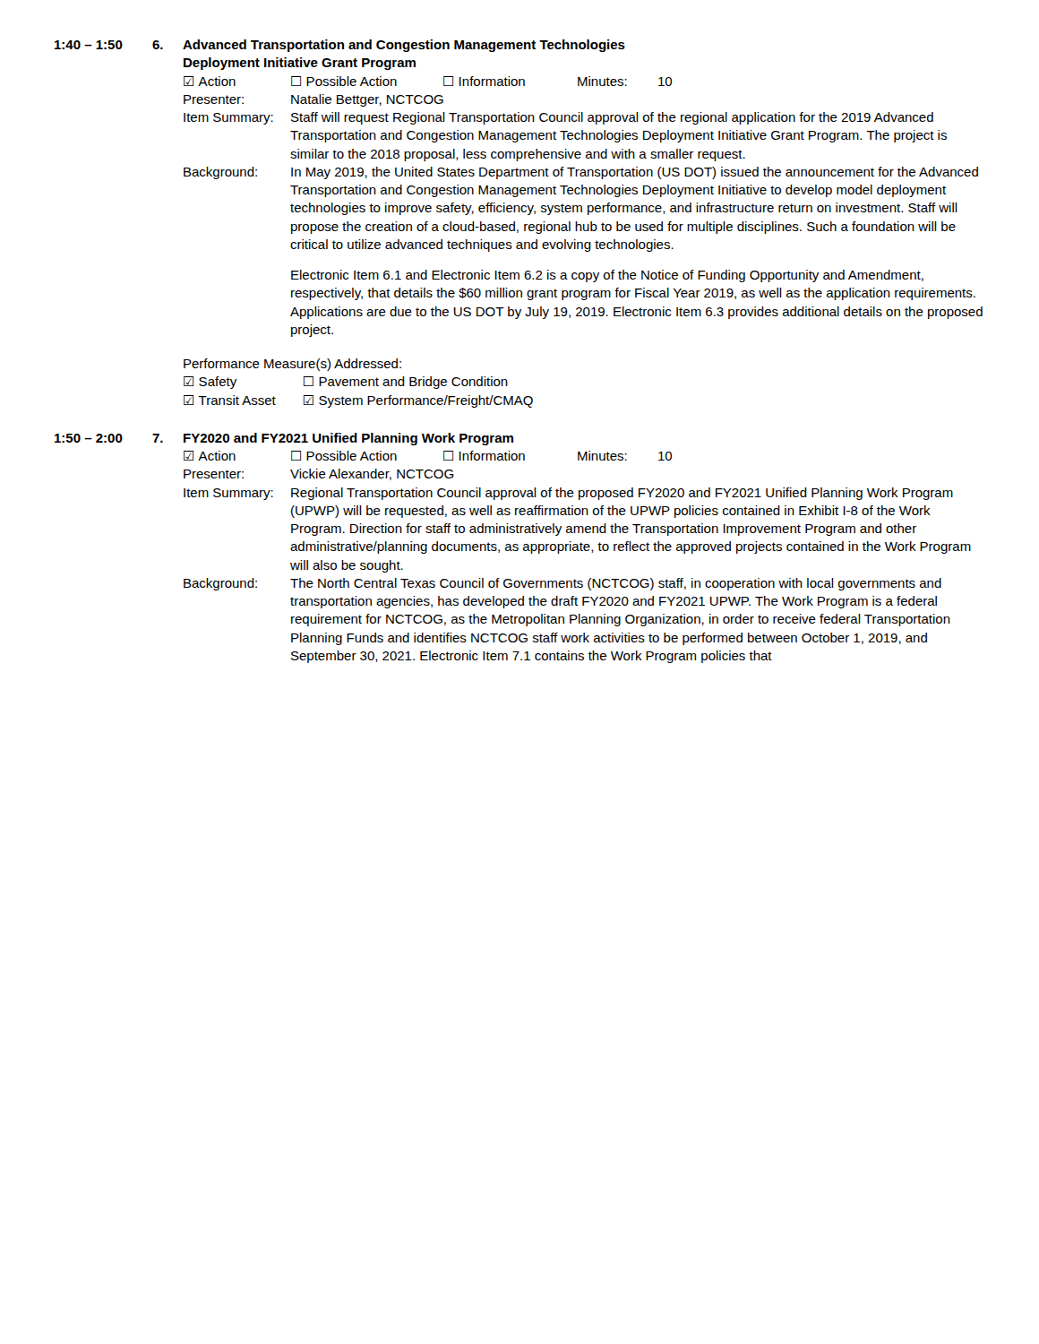| 1:40 – 1:50 | 6. | Advanced Transportation and Congestion Management Technologies Deployment Initiative Grant Program / ☑ Action / ☐ Possible Action / ☐ Information / Minutes: / 10 / / Presenter: / Natalie Bettger, NCTCOG / / Item Summary: / Staff will request Regional Transportation Council approval of the regional application for the 2019 Advanced Transportation and Congestion Management Technologies Deployment Initiative Grant Program. The project is similar to the 2018 proposal, less comprehensive and with a smaller request. / / Background: / In May 2019, the United States Department of Transportation (US DOT) issued the announcement for the Advanced Transportation and Congestion Management Technologies Deployment Initiative to develop model deployment technologies to improve safety, efficiency, system performance, and infrastructure return on investment. Staff will propose the creation of a cloud-based, regional hub to be used for multiple disciplines. Such a foundation will be critical to utilize advanced techniques and evolving technologies. Electronic Item 6.1 and Electronic Item 6.2 is a copy of the Notice of Funding Opportunity and Amendment, respectively, that details the $60 million grant program for Fiscal Year 2019, as well as the application requirements. Applications are due to the US DOT by July 19, 2019. Electronic Item 6.3 provides additional details on the proposed project. / Performance Measure(s) Addressed: / ☑ Safety / ☐ Pavement and Bridge Condition / / ☑ Transit Asset / ☑ System Performance/Freight/CMAQ / |
| 1:50 – 2:00 | 7. | FY2020 and FY2021 Unified Planning Work Program / ☑ Action / ☐ Possible Action / ☐ Information / Minutes: / 10 / / Presenter: / Vickie Alexander, NCTCOG / / Item Summary: / Regional Transportation Council approval of the proposed FY2020 and FY2021 Unified Planning Work Program (UPWP) will be requested, as well as reaffirmation of the UPWP policies contained in Exhibit I-8 of the Work Program. Direction for staff to administratively amend the Transportation Improvement Program and other administrative/planning documents, as appropriate, to reflect the approved projects contained in the Work Program will also be sought. / / Background: / The North Central Texas Council of Governments (NCTCOG) staff, in cooperation with local governments and transportation agencies, has developed the draft FY2020 and FY2021 UPWP. The Work Program is a federal requirement for NCTCOG, as the Metropolitan Planning Organization, in order to receive federal Transportation Planning Funds and identifies NCTCOG staff work activities to be performed between October 1, 2019, and September 30, 2021. Electronic Item 7.1 contains the Work Program policies that / |